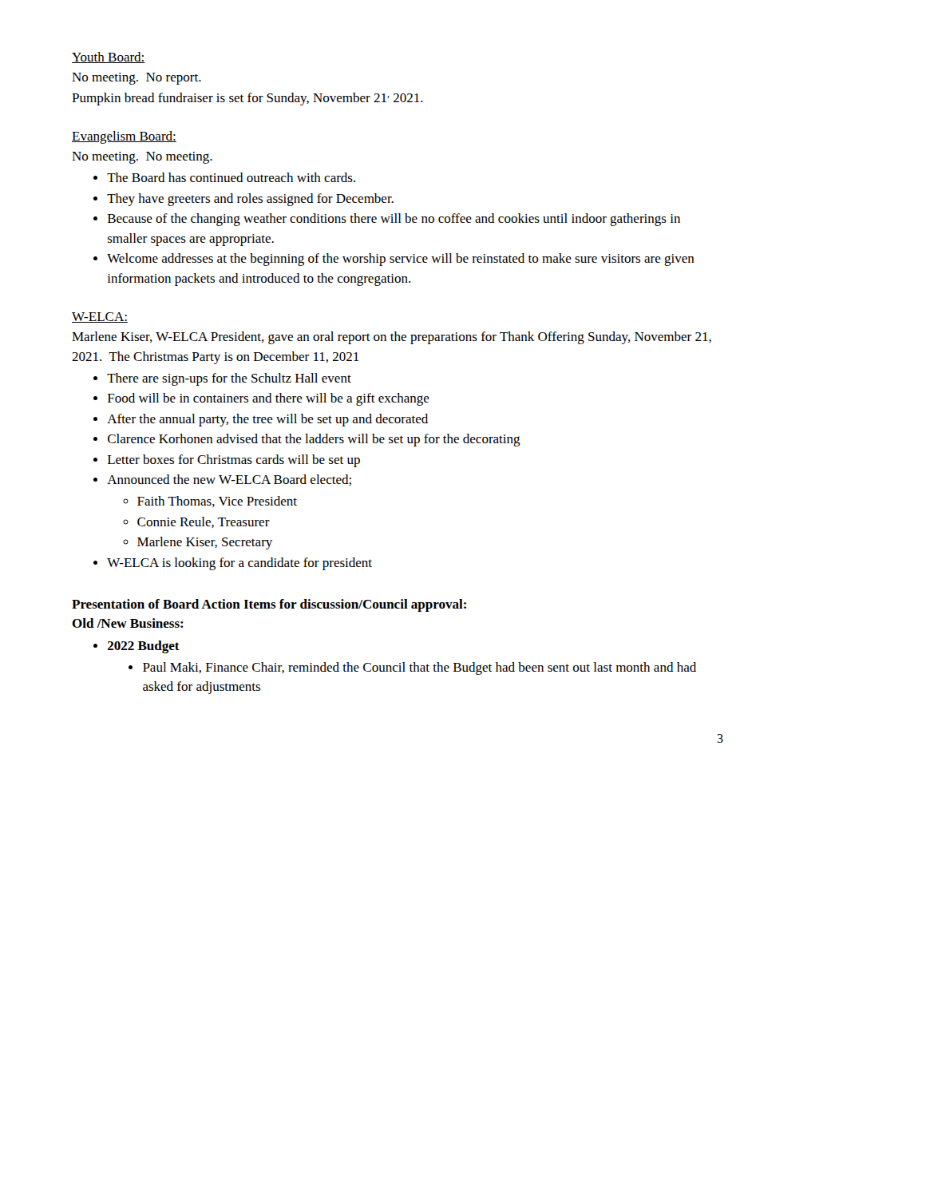Youth Board:
No meeting. No report.
Pumpkin bread fundraiser is set for Sunday, November 21, 2021.
Evangelism Board:
No meeting. No meeting.
The Board has continued outreach with cards.
They have greeters and roles assigned for December.
Because of the changing weather conditions there will be no coffee and cookies until indoor gatherings in smaller spaces are appropriate.
Welcome addresses at the beginning of the worship service will be reinstated to make sure visitors are given information packets and introduced to the congregation.
W-ELCA:
Marlene Kiser, W-ELCA President, gave an oral report on the preparations for Thank Offering Sunday, November 21, 2021. The Christmas Party is on December 11, 2021
There are sign-ups for the Schultz Hall event
Food will be in containers and there will be a gift exchange
After the annual party, the tree will be set up and decorated
Clarence Korhonen advised that the ladders will be set up for the decorating
Letter boxes for Christmas cards will be set up
Announced the new W-ELCA Board elected;
Faith Thomas, Vice President
Connie Reule, Treasurer
Marlene Kiser, Secretary
W-ELCA is looking for a candidate for president
Presentation of Board Action Items for discussion/Council approval:
Old /New Business:
2022 Budget
Paul Maki, Finance Chair, reminded the Council that the Budget had been sent out last month and had asked for adjustments
3